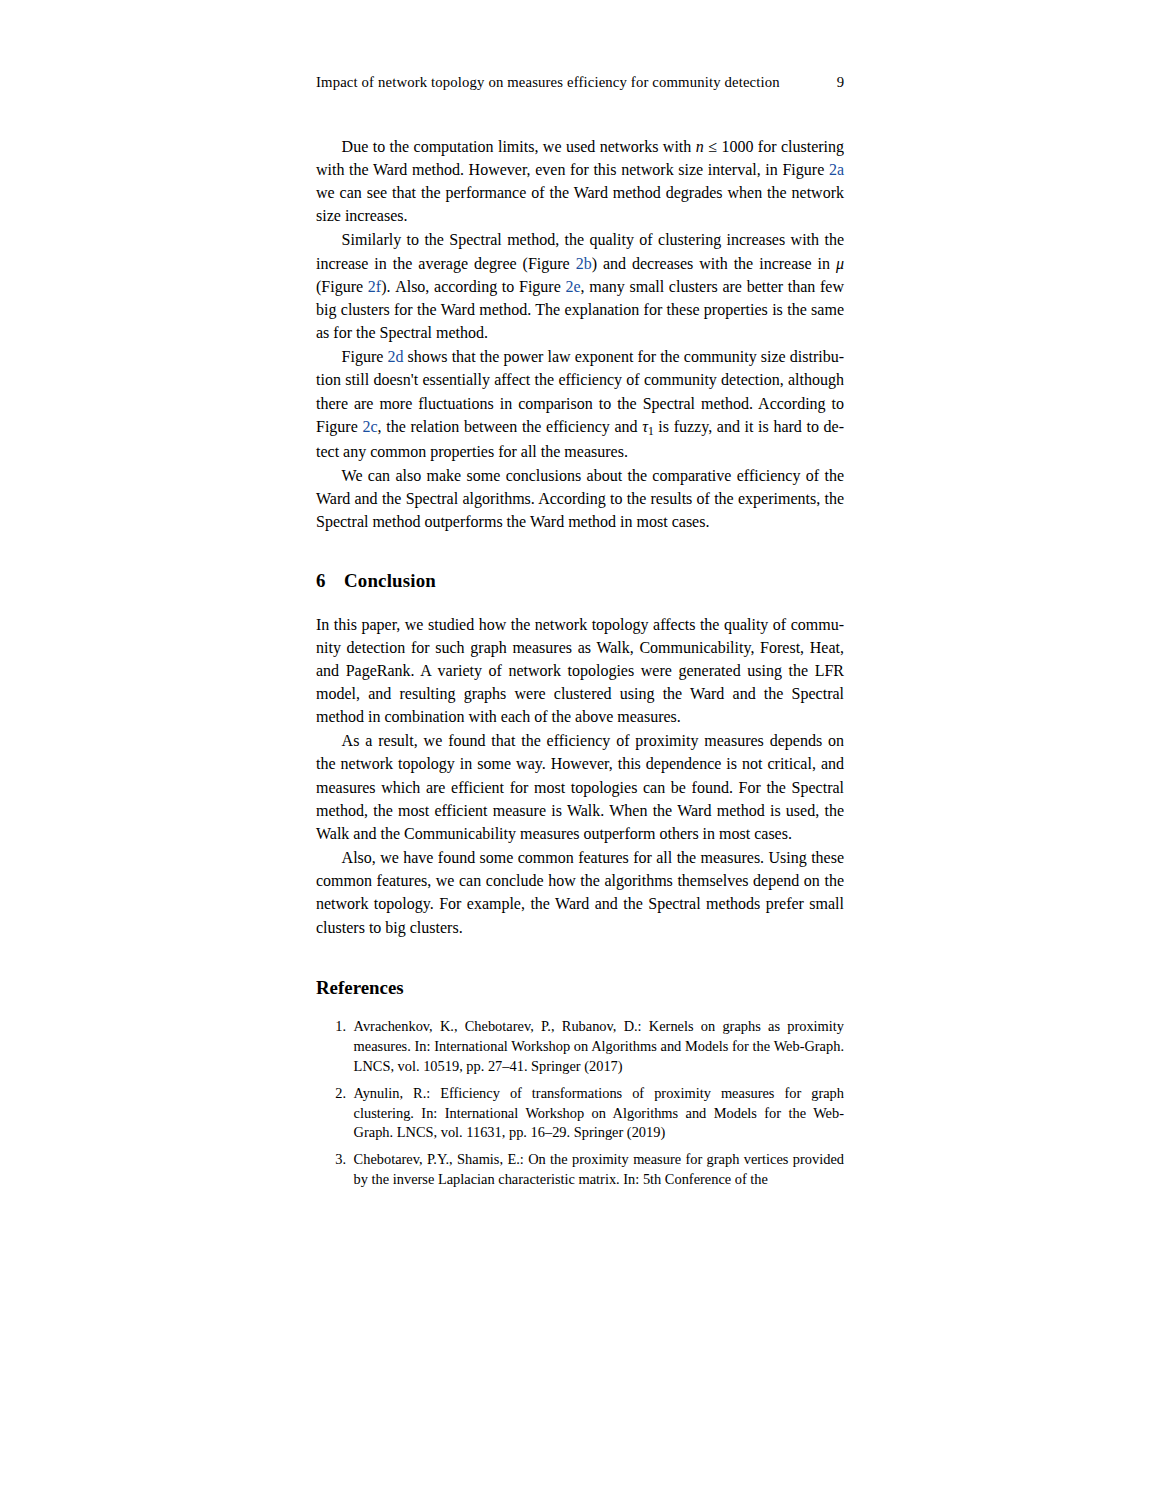Impact of network topology on measures efficiency for community detection 9
Due to the computation limits, we used networks with n ≤ 1000 for clustering with the Ward method. However, even for this network size interval, in Figure 2a we can see that the performance of the Ward method degrades when the network size increases.
Similarly to the Spectral method, the quality of clustering increases with the increase in the average degree (Figure 2b) and decreases with the increase in μ (Figure 2f). Also, according to Figure 2e, many small clusters are better than few big clusters for the Ward method. The explanation for these properties is the same as for the Spectral method.
Figure 2d shows that the power law exponent for the community size distribution still doesn't essentially affect the efficiency of community detection, although there are more fluctuations in comparison to the Spectral method. According to Figure 2c, the relation between the efficiency and τ 1 is fuzzy, and it is hard to detect any common properties for all the measures.
We can also make some conclusions about the comparative efficiency of the Ward and the Spectral algorithms. According to the results of the experiments, the Spectral method outperforms the Ward method in most cases.
6 Conclusion
In this paper, we studied how the network topology affects the quality of community detection for such graph measures as Walk, Communicability, Forest, Heat, and PageRank. A variety of network topologies were generated using the LFR model, and resulting graphs were clustered using the Ward and the Spectral method in combination with each of the above measures.
As a result, we found that the efficiency of proximity measures depends on the network topology in some way. However, this dependence is not critical, and measures which are efficient for most topologies can be found. For the Spectral method, the most efficient measure is Walk. When the Ward method is used, the Walk and the Communicability measures outperform others in most cases.
Also, we have found some common features for all the measures. Using these common features, we can conclude how the algorithms themselves depend on the network topology. For example, the Ward and the Spectral methods prefer small clusters to big clusters.
References
Avrachenkov, K., Chebotarev, P., Rubanov, D.: Kernels on graphs as proximity measures. In: International Workshop on Algorithms and Models for the Web-Graph. LNCS, vol. 10519, pp. 27–41. Springer (2017)
Aynulin, R.: Efficiency of transformations of proximity measures for graph clustering. In: International Workshop on Algorithms and Models for the Web-Graph. LNCS, vol. 11631, pp. 16–29. Springer (2019)
Chebotarev, P.Y., Shamis, E.: On the proximity measure for graph vertices provided by the inverse Laplacian characteristic matrix. In: 5th Conference of the